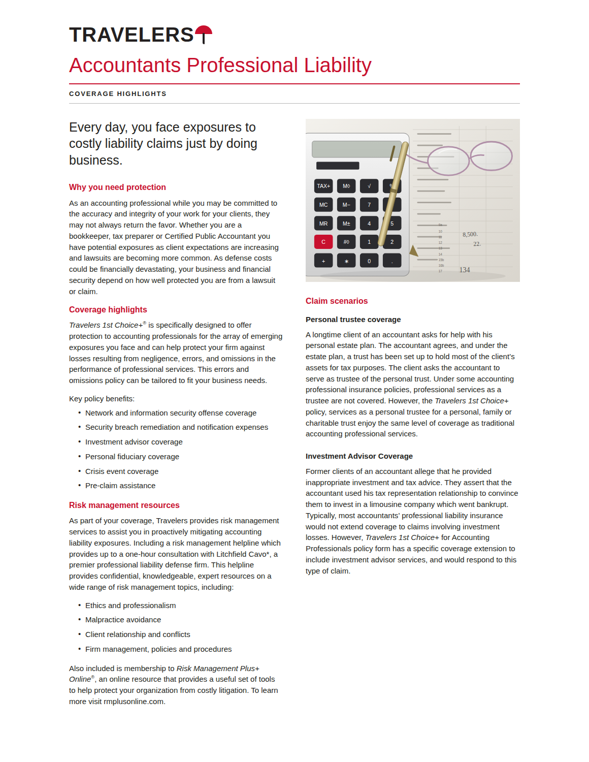TRAVELERS
Accountants Professional Liability
Coverage Highlights
Every day, you face exposures to costly liability claims just by doing business.
Why you need protection
As an accounting professional while you may be committed to the accuracy and integrity of your work for your clients, they may not always return the favor. Whether you are a bookkeeper, tax preparer or Certified Public Accountant you have potential exposures as client expectations are increasing and lawsuits are becoming more common. As defense costs could be financially devastating, your business and financial security depend on how well protected you are from a lawsuit or claim.
Coverage highlights
Travelers 1st Choice+® is specifically designed to offer protection to accounting professionals for the array of emerging exposures you face and can help protect your firm against losses resulting from negligence, errors, and omissions in the performance of professional services. This errors and omissions policy can be tailored to fit your business needs.
Key policy benefits:
Network and information security offense coverage
Security breach remediation and notification expenses
Investment advisor coverage
Personal fiduciary coverage
Crisis event coverage
Pre-claim assistance
Risk management resources
As part of your coverage, Travelers provides risk management services to assist you in proactively mitigating accounting liability exposures. Including a risk management helpline which provides up to a one-hour consultation with Litchfield Cavo*, a premier professional liability defense firm. This helpline provides confidential, knowledgeable, expert resources on a wide range of risk management topics, including:
Ethics and professionalism
Malpractice avoidance
Client relationship and conflicts
Firm management, policies and procedures
Also included is membership to Risk Management Plus+ Online®, an online resource that provides a useful set of tools to help protect your organization from costly litigation. To learn more visit rmplusonline.com.
8,500. 22. 134 9a 10 11 12 13 14 15b 16b 17 TAX+ M◊ √ % MC M− 7 8 MR M± 4 5 C #◊ 1 2 + ∗ 0 .
Claim scenarios
Personal trustee coverage
A longtime client of an accountant asks for help with his personal estate plan. The accountant agrees, and under the estate plan, a trust has been set up to hold most of the client’s assets for tax purposes. The client asks the accountant to serve as trustee of the personal trust. Under some accounting professional insurance policies, professional services as a trustee are not covered. However, the Travelers 1st Choice+ policy, services as a personal trustee for a personal, family or charitable trust enjoy the same level of coverage as traditional accounting professional services.
Investment Advisor Coverage
Former clients of an accountant allege that he provided inappropriate investment and tax advice. They assert that the accountant used his tax representation relationship to convince them to invest in a limousine company which went bankrupt. Typically, most accountants’ professional liability insurance would not extend coverage to claims involving investment losses. However, Travelers 1st Choice+ for Accounting Professionals policy form has a specific coverage extension to include investment advisor services, and would respond to this type of claim.